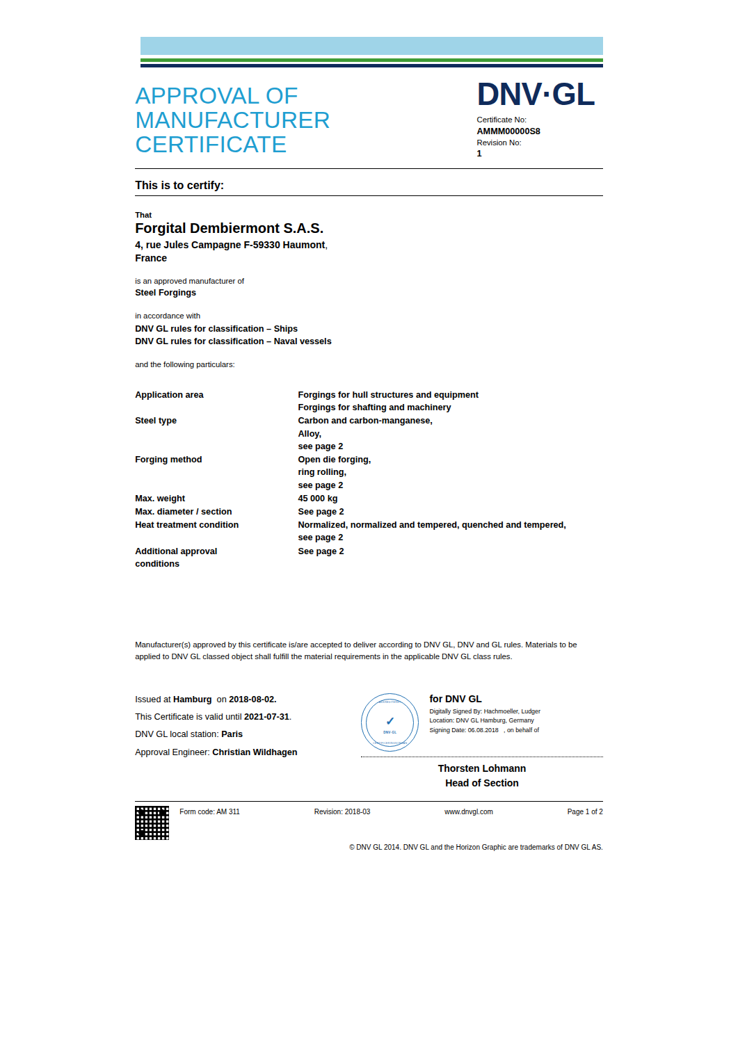APPROVAL OF MANUFACTURER
CERTIFICATE
DNV·GL
Certificate No:
AMMM00000S8
Revision No:
1
This is to certify:
That
Forgital Dembiermont S.A.S.
4, rue Jules Campagne F-59330 Haumont,
France
is an approved manufacturer of
Steel Forgings
in accordance with
DNV GL rules for classification – Ships
DNV GL rules for classification – Naval vessels
and the following particulars:
| Application area | Forgings for hull structures and equipment Forgings for shafting and machinery |
| Steel type | Carbon and carbon-manganese, Alloy, see page 2 |
| Forging method | Open die forging, ring rolling, see page 2 |
| Max. weight | 45 000 kg |
| Max. diameter / section | See page 2 |
| Heat treatment condition | Normalized, normalized and tempered, quenched and tempered, see page 2 |
| Additional approval conditions | See page 2 |
Manufacturer(s) approved by this certificate is/are accepted to deliver according to DNV GL, DNV and GL rules. Materials to be applied to DNV GL classed object shall fulfill the material requirements in the applicable DNV GL class rules.
Issued at Hamburg on 2018-08-02.
This Certificate is valid until 2021-07-31.
DNV GL local station: Paris
Approval Engineer: Christian Wildhagen
AKKREDITERET
✓
DNV·GL
CERTIFICERINGSORGAN
for DNV GL
Digitally Signed By: Hachmoeller, Ludger
Location: DNV GL Hamburg, Germany
Signing Date: 06.08.2018 , on behalf of
Thorsten Lohmann
Head of Section
Form code: AM 311 Revision: 2018-03 www.dnvgl.com Page 1 of 2
© DNV GL 2014. DNV GL and the Horizon Graphic are trademarks of DNV GL AS.